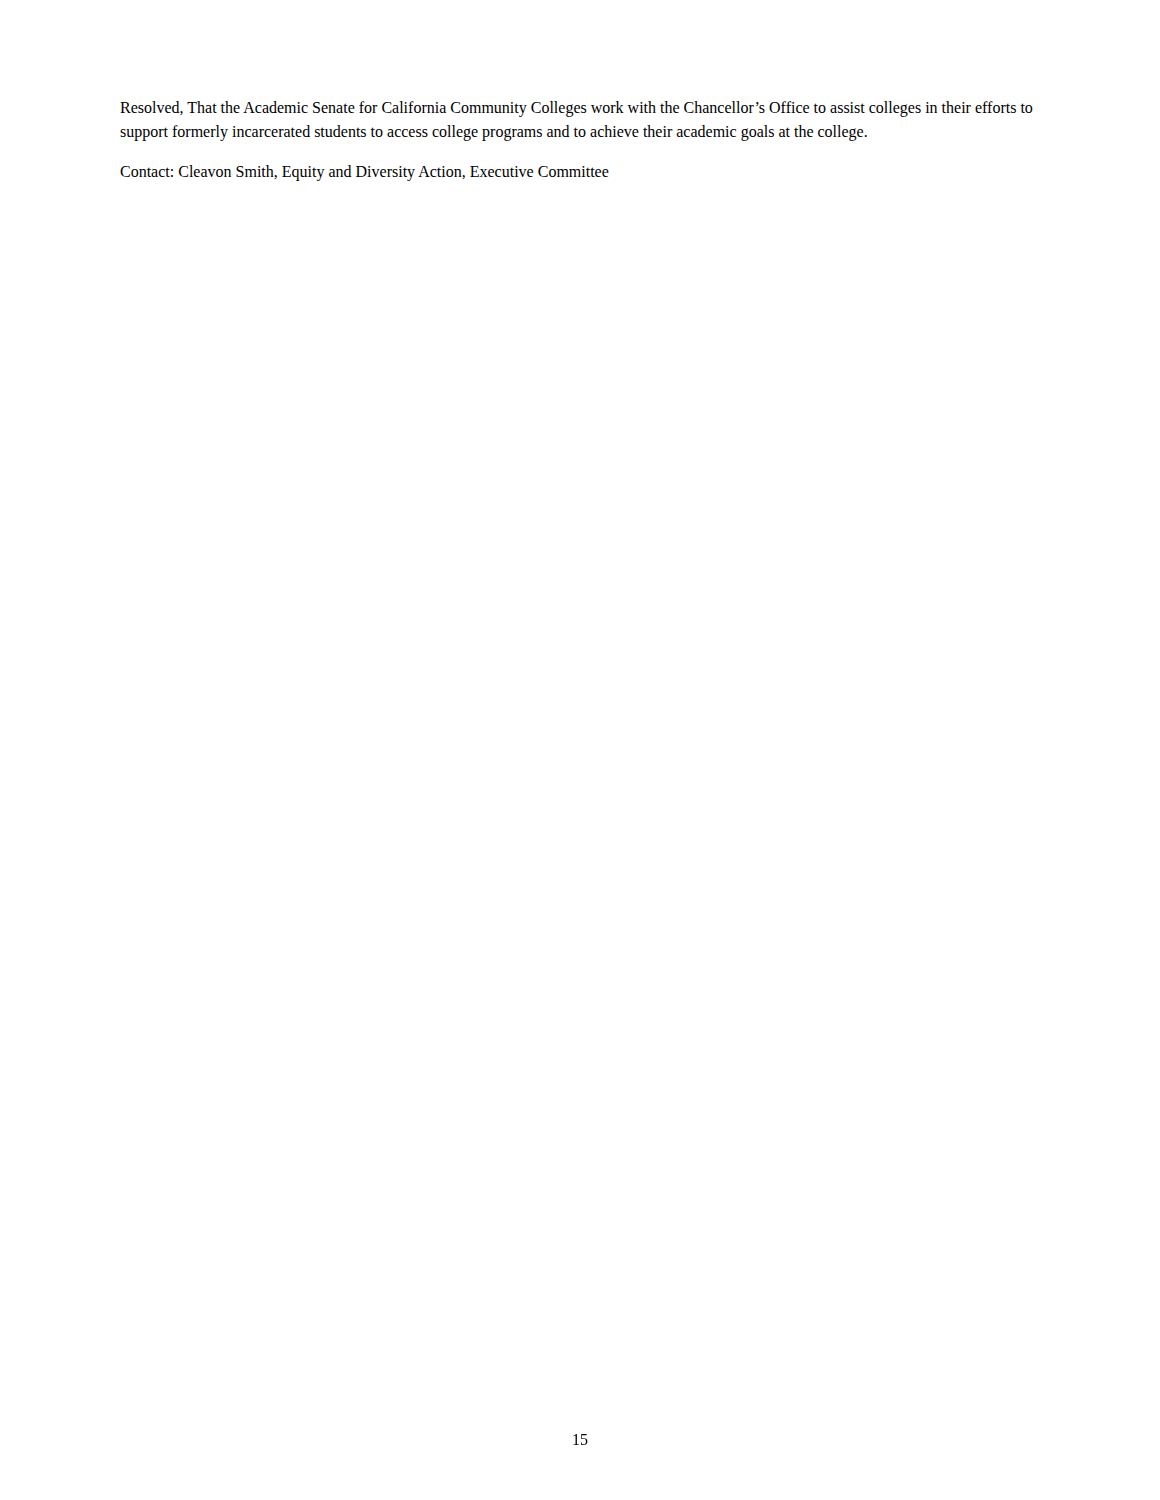Resolved, That the Academic Senate for California Community Colleges work with the Chancellor’s Office to assist colleges in their efforts to support formerly incarcerated students to access college programs and to achieve their academic goals at the college.
Contact: Cleavon Smith, Equity and Diversity Action, Executive Committee
15